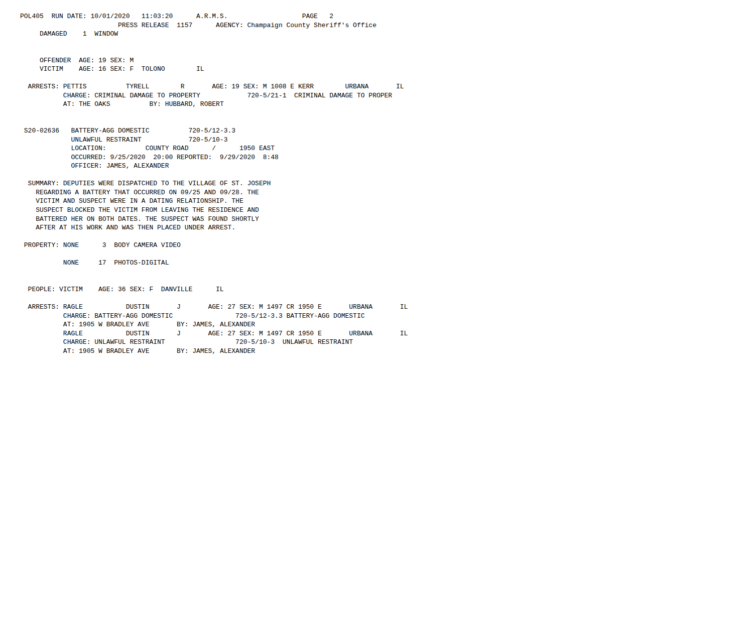POL405  RUN DATE: 10/01/2020   11:03:20      A.R.M.S.                   PAGE   2
                         PRESS RELEASE  1157      AGENCY: Champaign County Sheriff's Office
     DAMAGED    1  WINDOW


     OFFENDER  AGE: 19 SEX: M
     VICTIM    AGE: 16 SEX: F  TOLONO        IL

  ARRESTS: PETTIS          TYRELL        R       AGE: 19 SEX: M 1008 E KERR        URBANA       IL
           CHARGE: CRIMINAL DAMAGE TO PROPERTY            720-5/21-1  CRIMINAL DAMAGE TO PROPER
           AT: THE OAKS          BY: HUBBARD, ROBERT


 S20-02636   BATTERY-AGG DOMESTIC          720-5/12-3.3
             UNLAWFUL RESTRAINT            720-5/10-3
             LOCATION:          COUNTY ROAD      /      1950 EAST
             OCCURRED: 9/25/2020  20:00 REPORTED:  9/29/2020  8:48
             OFFICER: JAMES, ALEXANDER

  SUMMARY: DEPUTIES WERE DISPATCHED TO THE VILLAGE OF ST. JOSEPH
    REGARDING A BATTERY THAT OCCURRED ON 09/25 AND 09/28. THE
    VICTIM AND SUSPECT WERE IN A DATING RELATIONSHIP. THE
    SUSPECT BLOCKED THE VICTIM FROM LEAVING THE RESIDENCE AND
    BATTERED HER ON BOTH DATES. THE SUSPECT WAS FOUND SHORTLY
    AFTER AT HIS WORK AND WAS THEN PLACED UNDER ARREST.

 PROPERTY: NONE      3  BODY CAMERA VIDEO

           NONE     17  PHOTOS-DIGITAL


  PEOPLE: VICTIM    AGE: 36 SEX: F  DANVILLE      IL

  ARRESTS: RAGLE           DUSTIN       J       AGE: 27 SEX: M 1497 CR 1950 E       URBANA       IL
           CHARGE: BATTERY-AGG DOMESTIC                720-5/12-3.3 BATTERY-AGG DOMESTIC
           AT: 1905 W BRADLEY AVE       BY: JAMES, ALEXANDER
           RAGLE           DUSTIN       J       AGE: 27 SEX: M 1497 CR 1950 E       URBANA       IL
           CHARGE: UNLAWFUL RESTRAINT                  720-5/10-3  UNLAWFUL RESTRAINT
           AT: 1905 W BRADLEY AVE       BY: JAMES, ALEXANDER